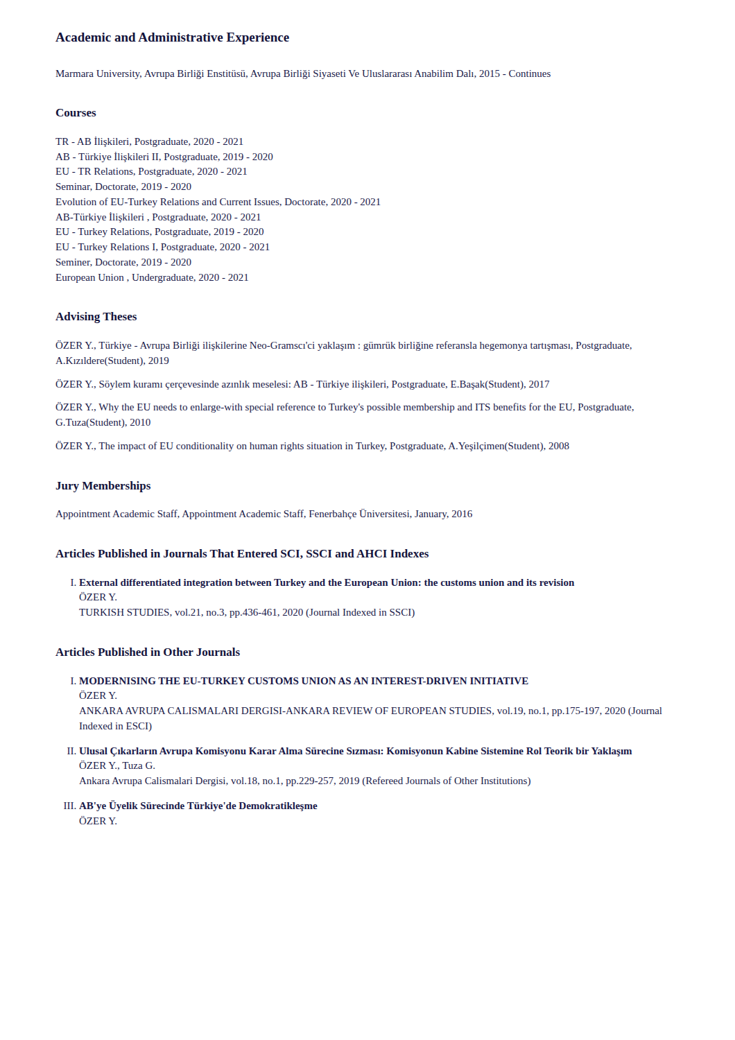Academic and Administrative Experience
Marmara University, Avrupa Birliği Enstitüsü, Avrupa Birliği Siyaseti Ve Uluslararası Anabilim Dalı, 2015 - Continues
Courses
TR - AB İlişkileri, Postgraduate, 2020 - 2021
AB - Türkiye İlişkileri II, Postgraduate, 2019 - 2020
EU - TR Relations, Postgraduate, 2020 - 2021
Seminar, Doctorate, 2019 - 2020
Evolution of EU-Turkey Relations and Current Issues, Doctorate, 2020 - 2021
AB-Türkiye İlişkileri , Postgraduate, 2020 - 2021
EU - Turkey Relations, Postgraduate, 2019 - 2020
EU - Turkey Relations I, Postgraduate, 2020 - 2021
Seminer, Doctorate, 2019 - 2020
European Union , Undergraduate, 2020 - 2021
Advising Theses
ÖZER Y., Türkiye - Avrupa Birliği ilişkilerine Neo-Gramscı'ci yaklaşım : gümrük birliğine referansla hegemonya tartışması, Postgraduate, A.Kızıldere(Student), 2019
ÖZER Y., Söylem kuramı çerçevesinde azınlık meselesi: AB - Türkiye ilişkileri, Postgraduate, E.Başak(Student), 2017
ÖZER Y., Why the EU needs to enlarge-with special reference to Turkey's possible membership and ITS benefits for the EU, Postgraduate, G.Tuza(Student), 2010
ÖZER Y., The impact of EU conditionality on human rights situation in Turkey, Postgraduate, A.Yeşilçimen(Student), 2008
Jury Memberships
Appointment Academic Staff, Appointment Academic Staff, Fenerbahçe Üniversitesi, January, 2016
Articles Published in Journals That Entered SCI, SSCI and AHCI Indexes
External differentiated integration between Turkey and the European Union: the customs union and its revision
ÖZER Y.
TURKISH STUDIES, vol.21, no.3, pp.436-461, 2020 (Journal Indexed in SSCI)
Articles Published in Other Journals
MODERNISING THE EU-TURKEY CUSTOMS UNION AS AN INTEREST-DRIVEN INITIATIVE
ÖZER Y.
ANKARA AVRUPA CALISMALARI DERGISI-ANKARA REVIEW OF EUROPEAN STUDIES, vol.19, no.1, pp.175-197, 2020 (Journal Indexed in ESCI)
Ulusal Çıkarların Avrupa Komisyonu Karar Alma Sürecine Sızması: Komisyonun Kabine Sistemine Rol Teorik bir Yaklaşım
ÖZER Y., Tuza G.
Ankara Avrupa Calismalari Dergisi, vol.18, no.1, pp.229-257, 2019 (Refereed Journals of Other Institutions)
AB'ye Üyelik Sürecinde Türkiye'de Demokratikleşme
ÖZER Y.